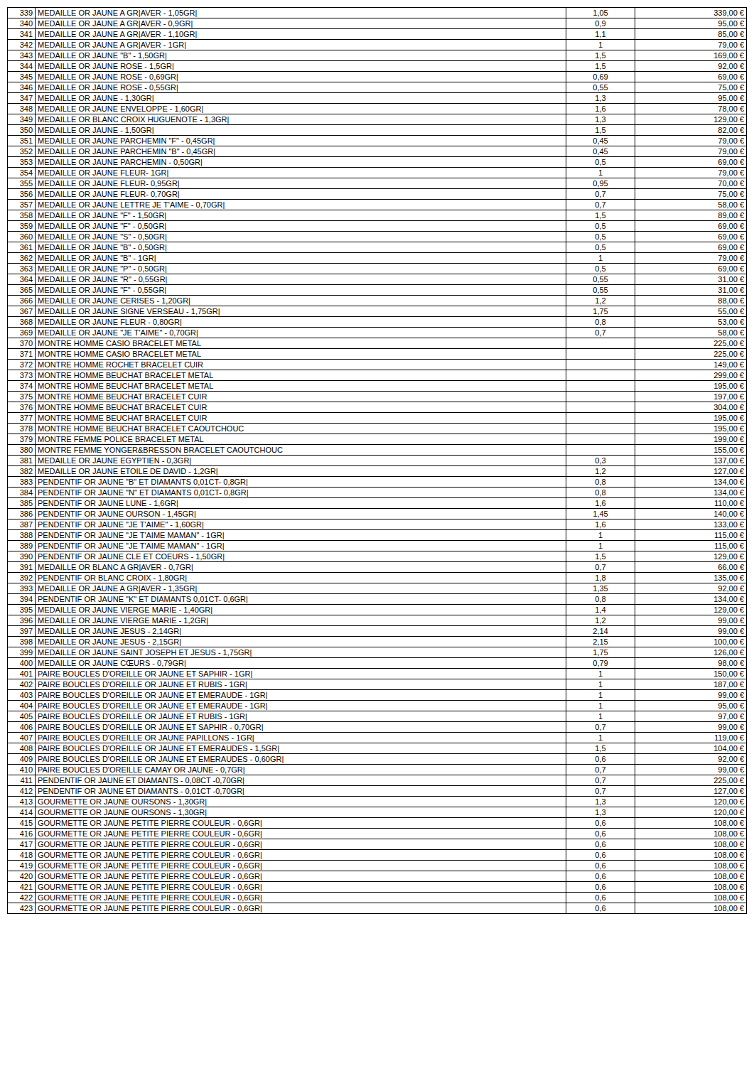| 339 | MEDAILLE OR JAUNE A GR/AVER - 1,05GR/ | 1,05 | 339,00 € |
| 340 | MEDAILLE OR JAUNE A GR/AVER - 0,9GR/ | 0,9 | 95,00 € |
| 341 | MEDAILLE OR JAUNE A GR/AVER - 1,10GR/ | 1,1 | 85,00 € |
| 342 | MEDAILLE OR JAUNE A GR/AVER - 1GR/ | 1 | 79,00 € |
| 343 | MEDAILLE OR JAUNE "B" - 1,50GR/ | 1,5 | 169,00 € |
| 344 | MEDAILLE OR JAUNE ROSE - 1,5GR/ | 1,5 | 92,00 € |
| 345 | MEDAILLE OR JAUNE ROSE - 0,69GR/ | 0,69 | 69,00 € |
| 346 | MEDAILLE OR JAUNE ROSE - 0,55GR/ | 0,55 | 75,00 € |
| 347 | MEDAILLE OR JAUNE - 1,30GR/ | 1,3 | 95,00 € |
| 348 | MEDAILLE OR JAUNE ENVELOPPE - 1,60GR/ | 1,6 | 78,00 € |
| 349 | MEDAILLE OR BLANC CROIX HUGUENOTE - 1,3GR/ | 1,3 | 129,00 € |
| 350 | MEDAILLE OR JAUNE - 1,50GR/ | 1,5 | 82,00 € |
| 351 | MEDAILLE OR JAUNE PARCHEMIN "F" - 0,45GR/ | 0,45 | 79,00 € |
| 352 | MEDAILLE OR JAUNE PARCHEMIN "B" - 0,45GR/ | 0,45 | 79,00 € |
| 353 | MEDAILLE OR JAUNE PARCHEMIN - 0,50GR/ | 0,5 | 69,00 € |
| 354 | MEDAILLE OR JAUNE FLEUR- 1GR/ | 1 | 79,00 € |
| 355 | MEDAILLE OR JAUNE FLEUR- 0,95GR/ | 0,95 | 70,00 € |
| 356 | MEDAILLE OR JAUNE FLEUR- 0,70GR/ | 0,7 | 75,00 € |
| 357 | MEDAILLE OR JAUNE LETTRE JE T'AIME - 0,70GR/ | 0,7 | 58,00 € |
| 358 | MEDAILLE OR JAUNE "F" - 1,50GR/ | 1,5 | 89,00 € |
| 359 | MEDAILLE OR JAUNE "F" - 0,50GR/ | 0,5 | 69,00 € |
| 360 | MEDAILLE OR JAUNE "S" - 0,50GR/ | 0,5 | 69,00 € |
| 361 | MEDAILLE OR JAUNE "B" - 0,50GR/ | 0,5 | 69,00 € |
| 362 | MEDAILLE OR JAUNE "B" - 1GR/ | 1 | 79,00 € |
| 363 | MEDAILLE OR JAUNE "P" - 0,50GR/ | 0,5 | 69,00 € |
| 364 | MEDAILLE OR JAUNE "R" - 0,55GR/ | 0,55 | 31,00 € |
| 365 | MEDAILLE OR JAUNE "F" - 0,55GR/ | 0,55 | 31,00 € |
| 366 | MEDAILLE OR JAUNE CERISES - 1,20GR/ | 1,2 | 88,00 € |
| 367 | MEDAILLE OR JAUNE SIGNE VERSEAU - 1,75GR/ | 1,75 | 55,00 € |
| 368 | MEDAILLE OR JAUNE FLEUR - 0,80GR/ | 0,8 | 53,00 € |
| 369 | MEDAILLE OR JAUNE "JE T'AIME" - 0,70GR/ | 0,7 | 58,00 € |
| 370 | MONTRE HOMME CASIO BRACELET METAL | | 225,00 € |
| 371 | MONTRE HOMME CASIO BRACELET METAL | | 225,00 € |
| 372 | MONTRE HOMME ROCHET BRACELET CUIR | | 149,00 € |
| 373 | MONTRE HOMME BEUCHAT BRACELET METAL | | 299,00 € |
| 374 | MONTRE HOMME BEUCHAT BRACELET METAL | | 195,00 € |
| 375 | MONTRE HOMME BEUCHAT BRACELET CUIR | | 197,00 € |
| 376 | MONTRE HOMME BEUCHAT BRACELET CUIR | | 304,00 € |
| 377 | MONTRE HOMME BEUCHAT BRACELET CUIR | | 195,00 € |
| 378 | MONTRE HOMME BEUCHAT BRACELET CAOUTCHOUC | | 195,00 € |
| 379 | MONTRE FEMME POLICE BRACELET METAL | | 199,00 € |
| 380 | MONTRE FEMME YONGER&BRESSON BRACELET CAOUTCHOUC | | 155,00 € |
| 381 | MEDAILLE OR JAUNE EGYPTIEN - 0,3GR/ | 0,3 | 137,00 € |
| 382 | MEDAILLE OR JAUNE ETOILE DE DAVID - 1,2GR/ | 1,2 | 127,00 € |
| 383 | PENDENTIF OR JAUNE "B" ET DIAMANTS 0,01CT- 0,8GR/ | 0,8 | 134,00 € |
| 384 | PENDENTIF OR JAUNE "N" ET DIAMANTS 0,01CT- 0,8GR/ | 0,8 | 134,00 € |
| 385 | PENDENTIF OR JAUNE LUNE - 1,6GR/ | 1,6 | 110,00 € |
| 386 | PENDENTIF OR JAUNE OURSON - 1,45GR/ | 1,45 | 140,00 € |
| 387 | PENDENTIF OR JAUNE "JE T'AIME" - 1,60GR/ | 1,6 | 133,00 € |
| 388 | PENDENTIF OR JAUNE "JE T'AIME MAMAN" - 1GR/ | 1 | 115,00 € |
| 389 | PENDENTIF OR JAUNE "JE T'AIME MAMAN" - 1GR/ | 1 | 115,00 € |
| 390 | PENDENTIF OR JAUNE CLE ET COEURS - 1,50GR/ | 1,5 | 129,00 € |
| 391 | MEDAILLE OR BLANC A GR/AVER - 0,7GR/ | 0,7 | 66,00 € |
| 392 | PENDENTIF OR BLANC CROIX - 1,80GR/ | 1,8 | 135,00 € |
| 393 | MEDAILLE OR JAUNE A GR/AVER - 1,35GR/ | 1,35 | 92,00 € |
| 394 | PENDENTIF OR JAUNE "K" ET DIAMANTS 0,01CT- 0,6GR/ | 0,8 | 134,00 € |
| 395 | MEDAILLE OR JAUNE VIERGE MARIE - 1,40GR/ | 1,4 | 129,00 € |
| 396 | MEDAILLE OR JAUNE VIERGE MARIE - 1,2GR/ | 1,2 | 99,00 € |
| 397 | MEDAILLE OR JAUNE JESUS - 2,14GR/ | 2,14 | 99,00 € |
| 398 | MEDAILLE OR JAUNE JESUS - 2,15GR/ | 2,15 | 100,00 € |
| 399 | MEDAILLE OR JAUNE SAINT JOSEPH ET JESUS - 1,75GR/ | 1,75 | 126,00 € |
| 400 | MEDAILLE OR JAUNE CŒURS - 0,79GR/ | 0,79 | 98,00 € |
| 401 | PAIRE BOUCLES D'OREILLE OR JAUNE ET SAPHIR - 1GR/ | 1 | 150,00 € |
| 402 | PAIRE BOUCLES D'OREILLE OR JAUNE ET RUBIS - 1GR/ | 1 | 187,00 € |
| 403 | PAIRE BOUCLES D'OREILLE OR JAUNE ET EMERAUDE - 1GR/ | 1 | 99,00 € |
| 404 | PAIRE BOUCLES D'OREILLE OR JAUNE ET EMERAUDE - 1GR/ | 1 | 95,00 € |
| 405 | PAIRE BOUCLES D'OREILLE OR JAUNE ET RUBIS - 1GR/ | 1 | 97,00 € |
| 406 | PAIRE BOUCLES D'OREILLE OR JAUNE ET SAPHIR - 0,70GR/ | 0,7 | 99,00 € |
| 407 | PAIRE BOUCLES D'OREILLE OR JAUNE PAPILLONS - 1GR/ | 1 | 119,00 € |
| 408 | PAIRE BOUCLES D'OREILLE OR JAUNE ET EMERAUDES - 1,5GR/ | 1,5 | 104,00 € |
| 409 | PAIRE BOUCLES D'OREILLE OR JAUNE ET EMERAUDES - 0,60GR/ | 0,6 | 92,00 € |
| 410 | PAIRE BOUCLES D'OREILLE CAMAY OR JAUNE - 0,7GR/ | 0,7 | 99,00 € |
| 411 | PENDENTIF OR JAUNE ET DIAMANTS - 0,08CT -0,70GR/ | 0,7 | 225,00 € |
| 412 | PENDENTIF OR JAUNE ET DIAMANTS - 0,01CT -0,70GR/ | 0,7 | 127,00 € |
| 413 | GOURMETTE OR JAUNE OURSONS - 1,30GR/ | 1,3 | 120,00 € |
| 414 | GOURMETTE OR JAUNE OURSONS - 1,30GR/ | 1,3 | 120,00 € |
| 415 | GOURMETTE OR JAUNE PETITE PIERRE COULEUR - 0,6GR/ | 0,6 | 108,00 € |
| 416 | GOURMETTE OR JAUNE PETITE PIERRE COULEUR - 0,6GR/ | 0,6 | 108,00 € |
| 417 | GOURMETTE OR JAUNE PETITE PIERRE COULEUR - 0,6GR/ | 0,6 | 108,00 € |
| 418 | GOURMETTE OR JAUNE PETITE PIERRE COULEUR - 0,6GR/ | 0,6 | 108,00 € |
| 419 | GOURMETTE OR JAUNE PETITE PIERRE COULEUR - 0,6GR/ | 0,6 | 108,00 € |
| 420 | GOURMETTE OR JAUNE PETITE PIERRE COULEUR - 0,6GR/ | 0,6 | 108,00 € |
| 421 | GOURMETTE OR JAUNE PETITE PIERRE COULEUR - 0,6GR/ | 0,6 | 108,00 € |
| 422 | GOURMETTE OR JAUNE PETITE PIERRE COULEUR - 0,6GR/ | 0,6 | 108,00 € |
| 423 | GOURMETTE OR JAUNE PETITE PIERRE COULEUR - 0,6GR/ | 0,6 | 108,00 € |